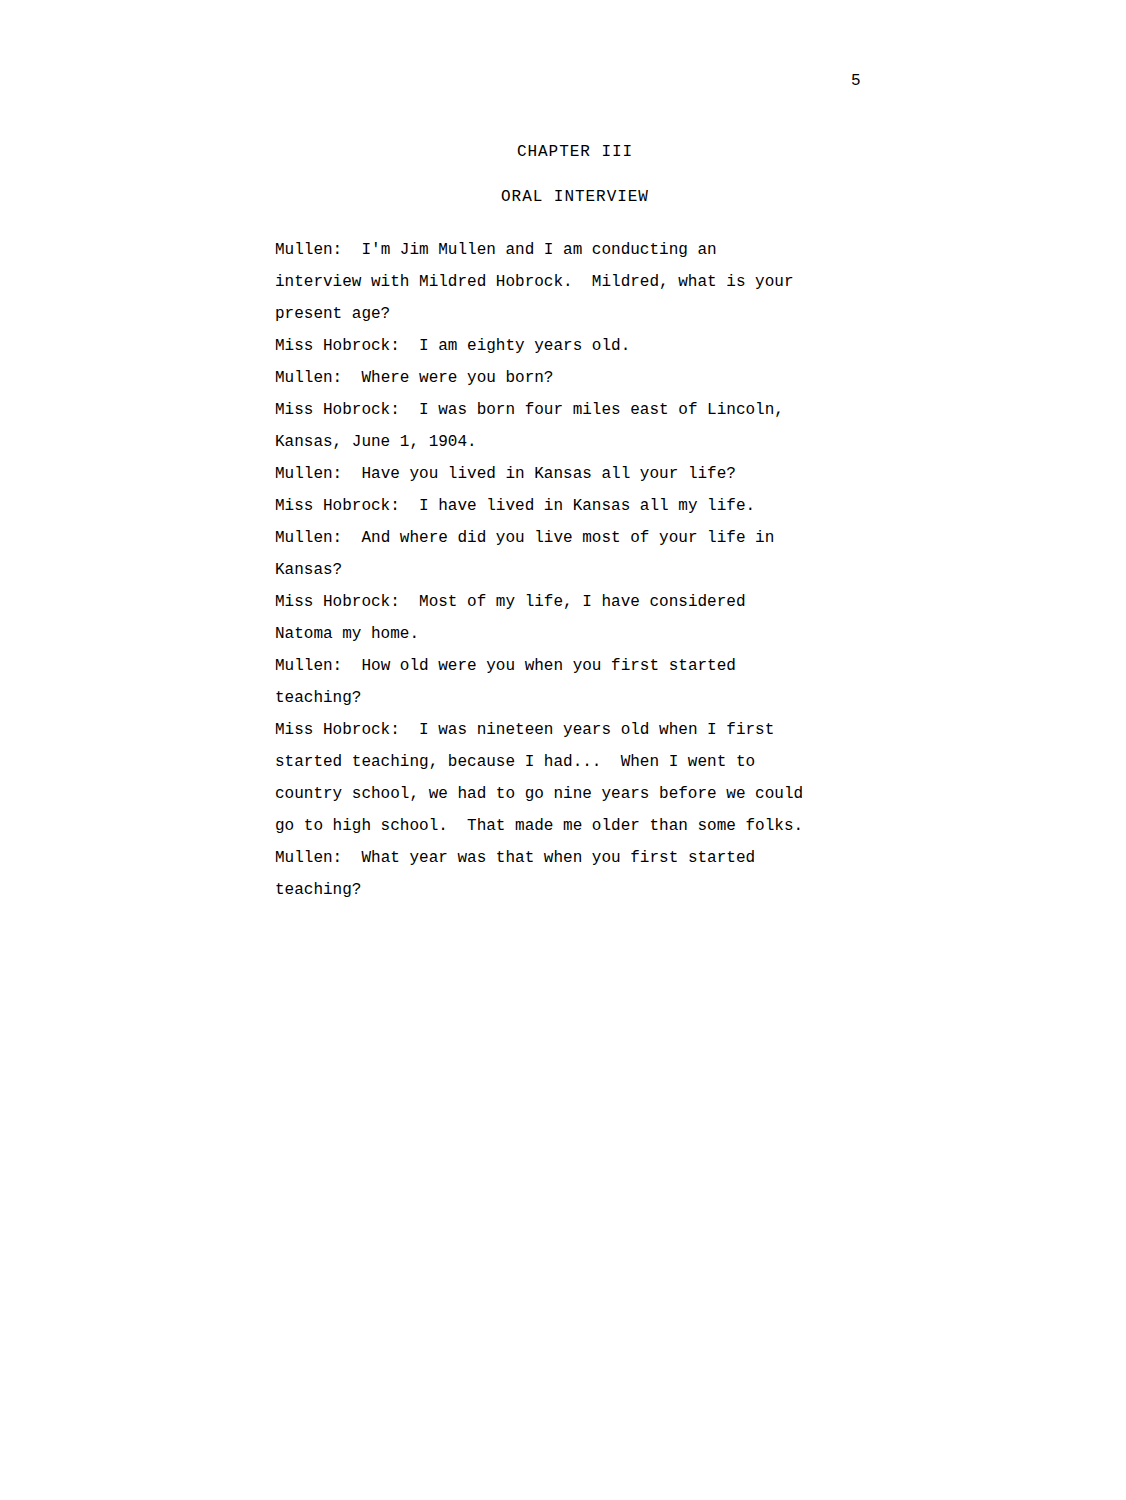5
CHAPTER III
ORAL INTERVIEW
Mullen: I'm Jim Mullen and I am conducting an interview with Mildred Hobrock. Mildred, what is your present age?
Miss Hobrock: I am eighty years old.
Mullen: Where were you born?
Miss Hobrock: I was born four miles east of Lincoln, Kansas, June 1, 1904.
Mullen: Have you lived in Kansas all your life?
Miss Hobrock: I have lived in Kansas all my life.
Mullen: And where did you live most of your life in Kansas?
Miss Hobrock: Most of my life, I have considered Natoma my home.
Mullen: How old were you when you first started teaching?
Miss Hobrock: I was nineteen years old when I first started teaching, because I had... When I went to country school, we had to go nine years before we could go to high school. That made me older than some folks.
Mullen: What year was that when you first started teaching?